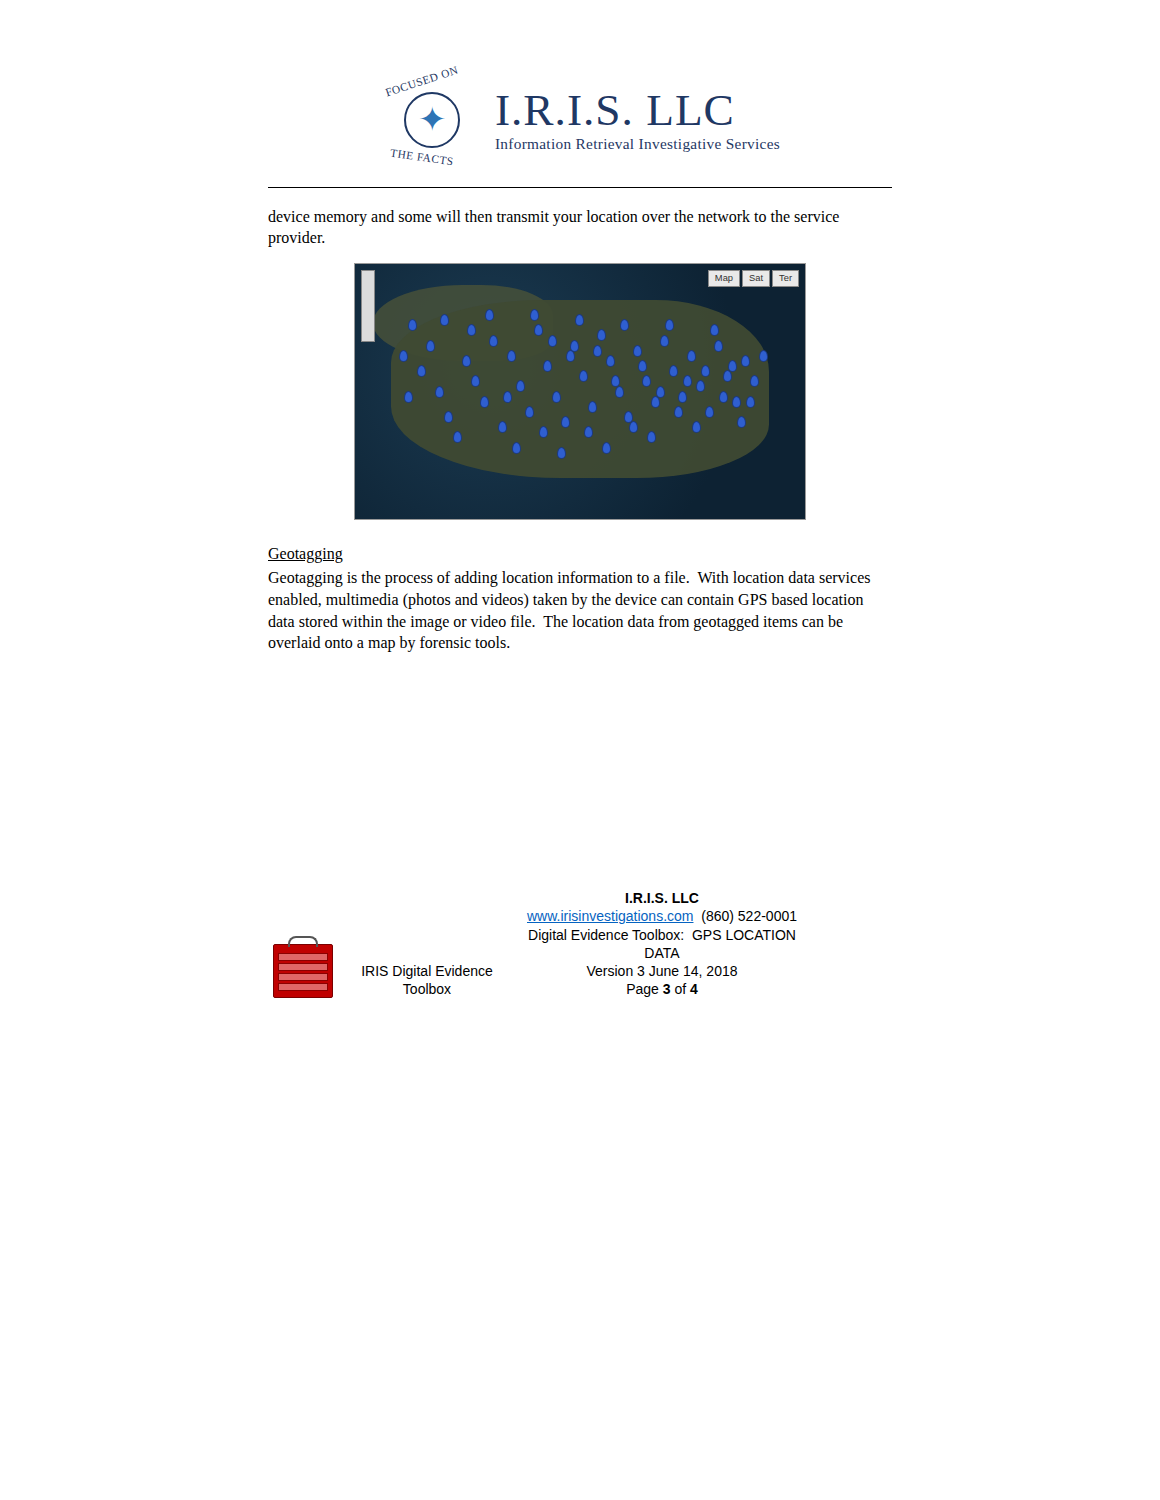FOCUSED ON ✦ THE FACTS
I.R.I.S. LLC
Information Retrieval Investigative Services
device memory and some will then transmit your location over the network to the service provider.
Map Sat Ter
Geotagging
Geotagging is the process of adding location information to a file. With location data services enabled, multimedia (photos and videos) taken by the device can contain GPS based location data stored within the image or video file. The location data from geotagged items can be overlaid onto a map by forensic tools.
IRIS Digital Evidence Toolbox
I.R.I.S. LLC
www.irisinvestigations.com (860) 522-0001
Digital Evidence Toolbox: GPS LOCATION DATA
Version 3 June 14, 2018
Page 3 of 4